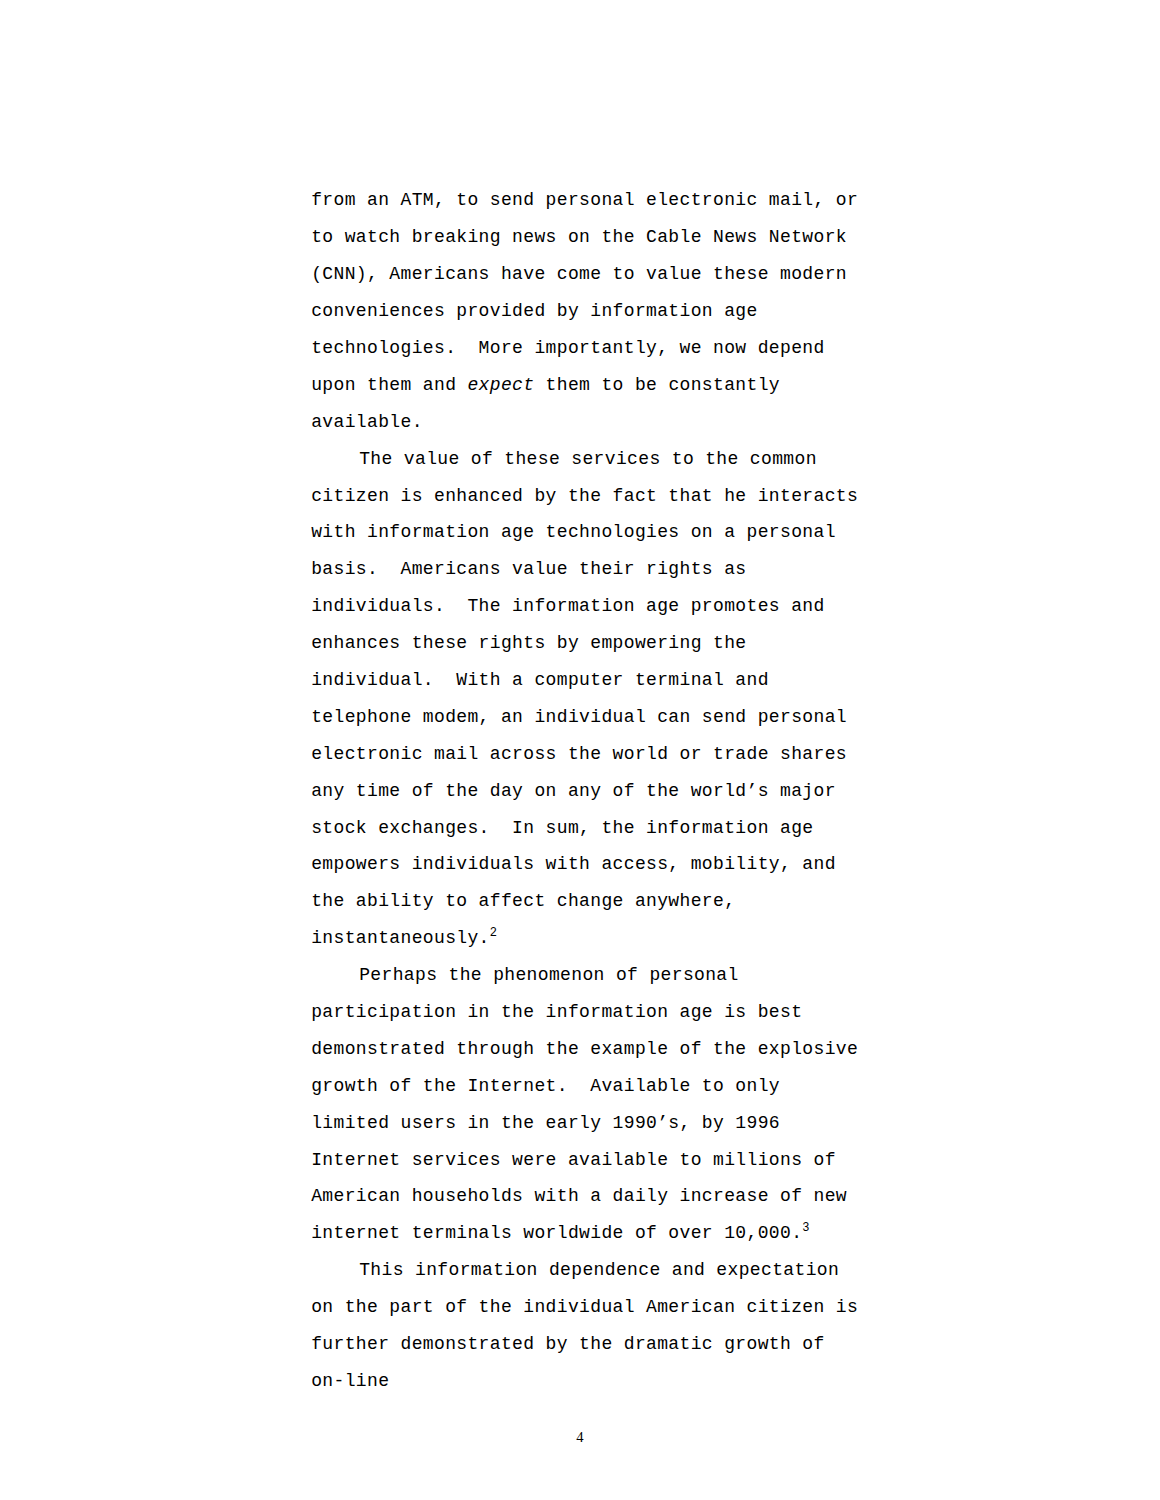from an ATM, to send personal electronic mail, or to watch breaking news on the Cable News Network (CNN), Americans have come to value these modern conveniences provided by information age technologies. More importantly, we now depend upon them and expect them to be constantly available.
The value of these services to the common citizen is enhanced by the fact that he interacts with information age technologies on a personal basis. Americans value their rights as individuals. The information age promotes and enhances these rights by empowering the individual. With a computer terminal and telephone modem, an individual can send personal electronic mail across the world or trade shares any time of the day on any of the world’s major stock exchanges. In sum, the information age empowers individuals with access, mobility, and the ability to affect change anywhere, instantaneously.2
Perhaps the phenomenon of personal participation in the information age is best demonstrated through the example of the explosive growth of the Internet. Available to only limited users in the early 1990’s, by 1996 Internet services were available to millions of American households with a daily increase of new internet terminals worldwide of over 10,000.3
This information dependence and expectation on the part of the individual American citizen is further demonstrated by the dramatic growth of on-line
4